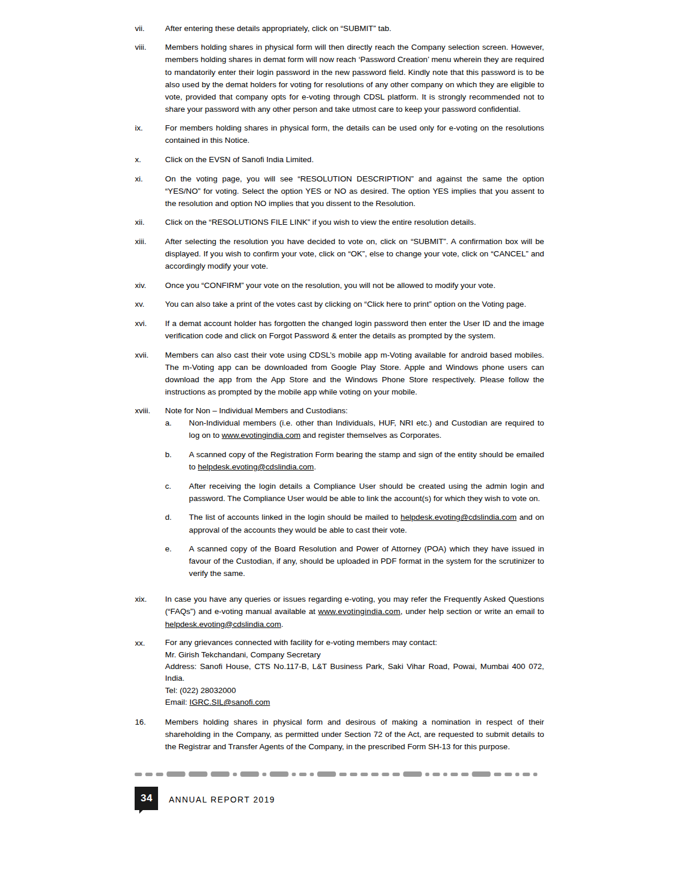vii. After entering these details appropriately, click on “SUBMIT” tab.
viii. Members holding shares in physical form will then directly reach the Company selection screen. However, members holding shares in demat form will now reach ‘Password Creation’ menu wherein they are required to mandatorily enter their login password in the new password field. Kindly note that this password is to be also used by the demat holders for voting for resolutions of any other company on which they are eligible to vote, provided that company opts for e-voting through CDSL platform. It is strongly recommended not to share your password with any other person and take utmost care to keep your password confidential.
ix. For members holding shares in physical form, the details can be used only for e-voting on the resolutions contained in this Notice.
x. Click on the EVSN of Sanofi India Limited.
xi. On the voting page, you will see “RESOLUTION DESCRIPTION” and against the same the option “YES/NO” for voting. Select the option YES or NO as desired. The option YES implies that you assent to the resolution and option NO implies that you dissent to the Resolution.
xii. Click on the “RESOLUTIONS FILE LINK” if you wish to view the entire resolution details.
xiii. After selecting the resolution you have decided to vote on, click on “SUBMIT”. A confirmation box will be displayed. If you wish to confirm your vote, click on “OK”, else to change your vote, click on “CANCEL” and accordingly modify your vote.
xiv. Once you “CONFIRM” your vote on the resolution, you will not be allowed to modify your vote.
xv. You can also take a print of the votes cast by clicking on “Click here to print” option on the Voting page.
xvi. If a demat account holder has forgotten the changed login password then enter the User ID and the image verification code and click on Forgot Password & enter the details as prompted by the system.
xvii. Members can also cast their vote using CDSL’s mobile app m-Voting available for android based mobiles. The m-Voting app can be downloaded from Google Play Store. Apple and Windows phone users can download the app from the App Store and the Windows Phone Store respectively. Please follow the instructions as prompted by the mobile app while voting on your mobile.
xviii. Note for Non – Individual Members and Custodians:
a. Non-Individual members (i.e. other than Individuals, HUF, NRI etc.) and Custodian are required to log on to www.evotingindia.com and register themselves as Corporates.
b. A scanned copy of the Registration Form bearing the stamp and sign of the entity should be emailed to helpdesk.evoting@cdslindia.com.
c. After receiving the login details a Compliance User should be created using the admin login and password. The Compliance User would be able to link the account(s) for which they wish to vote on.
d. The list of accounts linked in the login should be mailed to helpdesk.evoting@cdslindia.com and on approval of the accounts they would be able to cast their vote.
e. A scanned copy of the Board Resolution and Power of Attorney (POA) which they have issued in favour of the Custodian, if any, should be uploaded in PDF format in the system for the scrutinizer to verify the same.
xix. In case you have any queries or issues regarding e-voting, you may refer the Frequently Asked Questions (“FAQs”) and e-voting manual available at www.evotingindia.com, under help section or write an email to helpdesk.evoting@cdslindia.com.
xx.
For any grievances connected with facility for e-voting members may contact:
Mr. Girish Tekchandani, Company Secretary
Address: Sanofi House, CTS No.117-B, L&T Business Park, Saki Vihar Road, Powai, Mumbai 400 072, India.
Tel: (022) 28032000
Email: IGRC.SIL@sanofi.com
16. Members holding shares in physical form and desirous of making a nomination in respect of their shareholding in the Company, as permitted under Section 72 of the Act, are requested to submit details to the Registrar and Transfer Agents of the Company, in the prescribed Form SH-13 for this purpose.
34
ANNUAL REPORT 2019